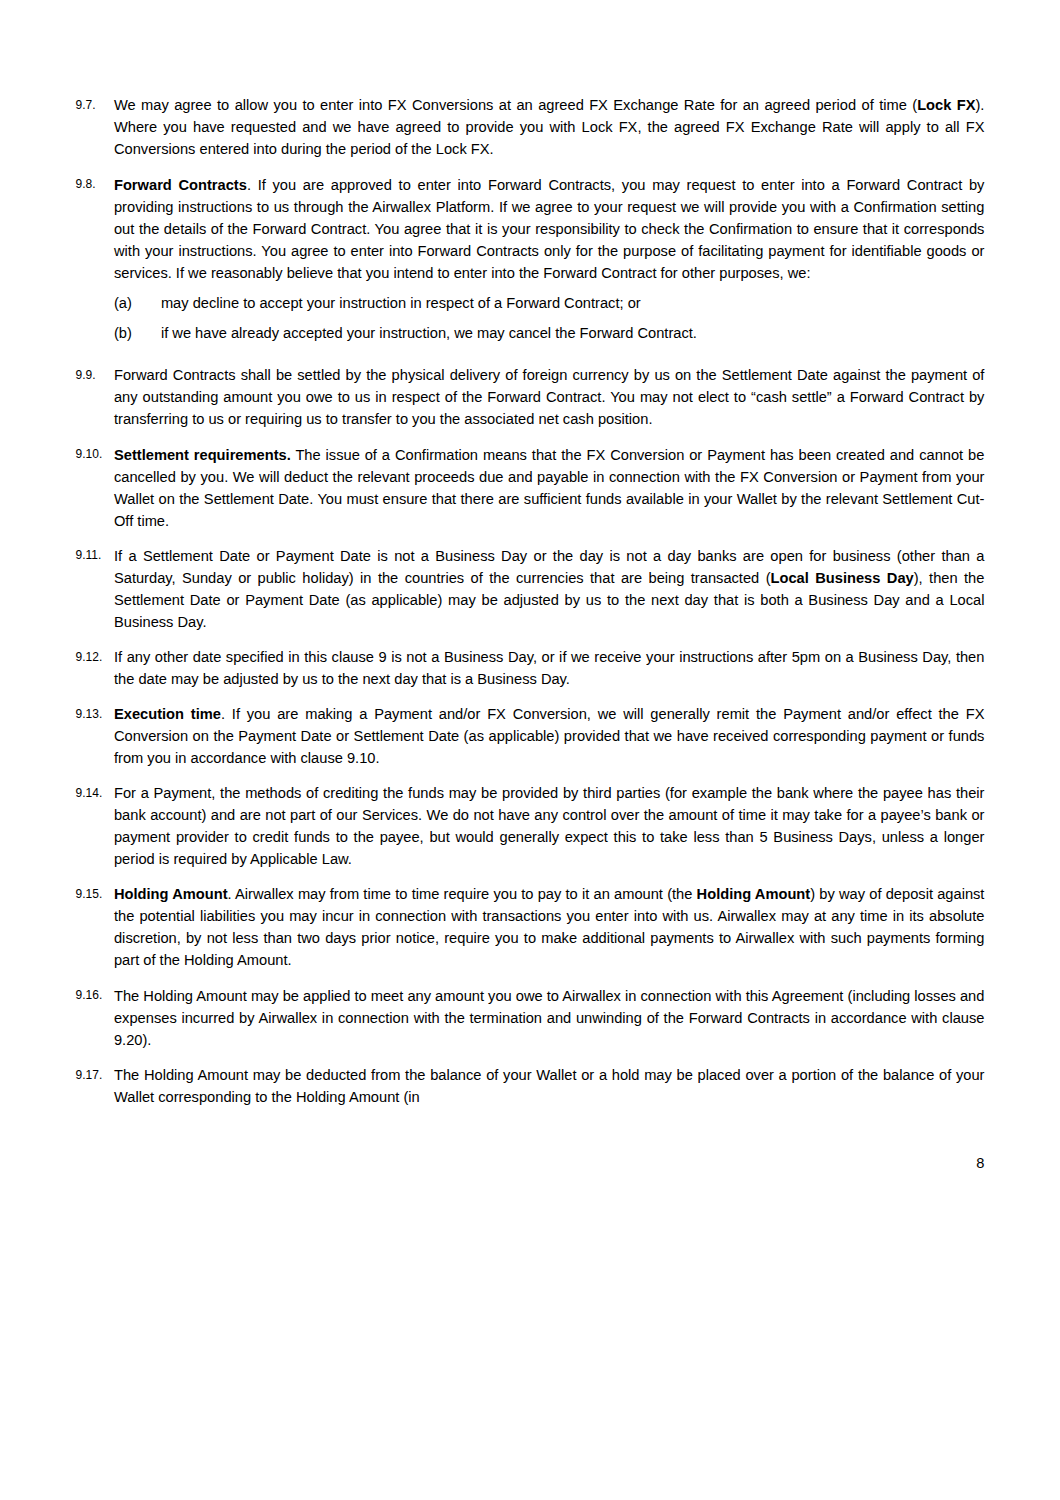9.7. We may agree to allow you to enter into FX Conversions at an agreed FX Exchange Rate for an agreed period of time (Lock FX). Where you have requested and we have agreed to provide you with Lock FX, the agreed FX Exchange Rate will apply to all FX Conversions entered into during the period of the Lock FX.
9.8. Forward Contracts. If you are approved to enter into Forward Contracts, you may request to enter into a Forward Contract by providing instructions to us through the Airwallex Platform. If we agree to your request we will provide you with a Confirmation setting out the details of the Forward Contract. You agree that it is your responsibility to check the Confirmation to ensure that it corresponds with your instructions. You agree to enter into Forward Contracts only for the purpose of facilitating payment for identifiable goods or services. If we reasonably believe that you intend to enter into the Forward Contract for other purposes, we:
(a) may decline to accept your instruction in respect of a Forward Contract; or
(b) if we have already accepted your instruction, we may cancel the Forward Contract.
9.9. Forward Contracts shall be settled by the physical delivery of foreign currency by us on the Settlement Date against the payment of any outstanding amount you owe to us in respect of the Forward Contract. You may not elect to “cash settle” a Forward Contract by transferring to us or requiring us to transfer to you the associated net cash position.
9.10. Settlement requirements. The issue of a Confirmation means that the FX Conversion or Payment has been created and cannot be cancelled by you. We will deduct the relevant proceeds due and payable in connection with the FX Conversion or Payment from your Wallet on the Settlement Date. You must ensure that there are sufficient funds available in your Wallet by the relevant Settlement Cut-Off time.
9.11. If a Settlement Date or Payment Date is not a Business Day or the day is not a day banks are open for business (other than a Saturday, Sunday or public holiday) in the countries of the currencies that are being transacted (Local Business Day), then the Settlement Date or Payment Date (as applicable) may be adjusted by us to the next day that is both a Business Day and a Local Business Day.
9.12. If any other date specified in this clause 9 is not a Business Day, or if we receive your instructions after 5pm on a Business Day, then the date may be adjusted by us to the next day that is a Business Day.
9.13. Execution time. If you are making a Payment and/or FX Conversion, we will generally remit the Payment and/or effect the FX Conversion on the Payment Date or Settlement Date (as applicable) provided that we have received corresponding payment or funds from you in accordance with clause 9.10.
9.14. For a Payment, the methods of crediting the funds may be provided by third parties (for example the bank where the payee has their bank account) and are not part of our Services. We do not have any control over the amount of time it may take for a payee’s bank or payment provider to credit funds to the payee, but would generally expect this to take less than 5 Business Days, unless a longer period is required by Applicable Law.
9.15. Holding Amount. Airwallex may from time to time require you to pay to it an amount (the Holding Amount) by way of deposit against the potential liabilities you may incur in connection with transactions you enter into with us. Airwallex may at any time in its absolute discretion, by not less than two days prior notice, require you to make additional payments to Airwallex with such payments forming part of the Holding Amount.
9.16. The Holding Amount may be applied to meet any amount you owe to Airwallex in connection with this Agreement (including losses and expenses incurred by Airwallex in connection with the termination and unwinding of the Forward Contracts in accordance with clause 9.20).
9.17. The Holding Amount may be deducted from the balance of your Wallet or a hold may be placed over a portion of the balance of your Wallet corresponding to the Holding Amount (in
8